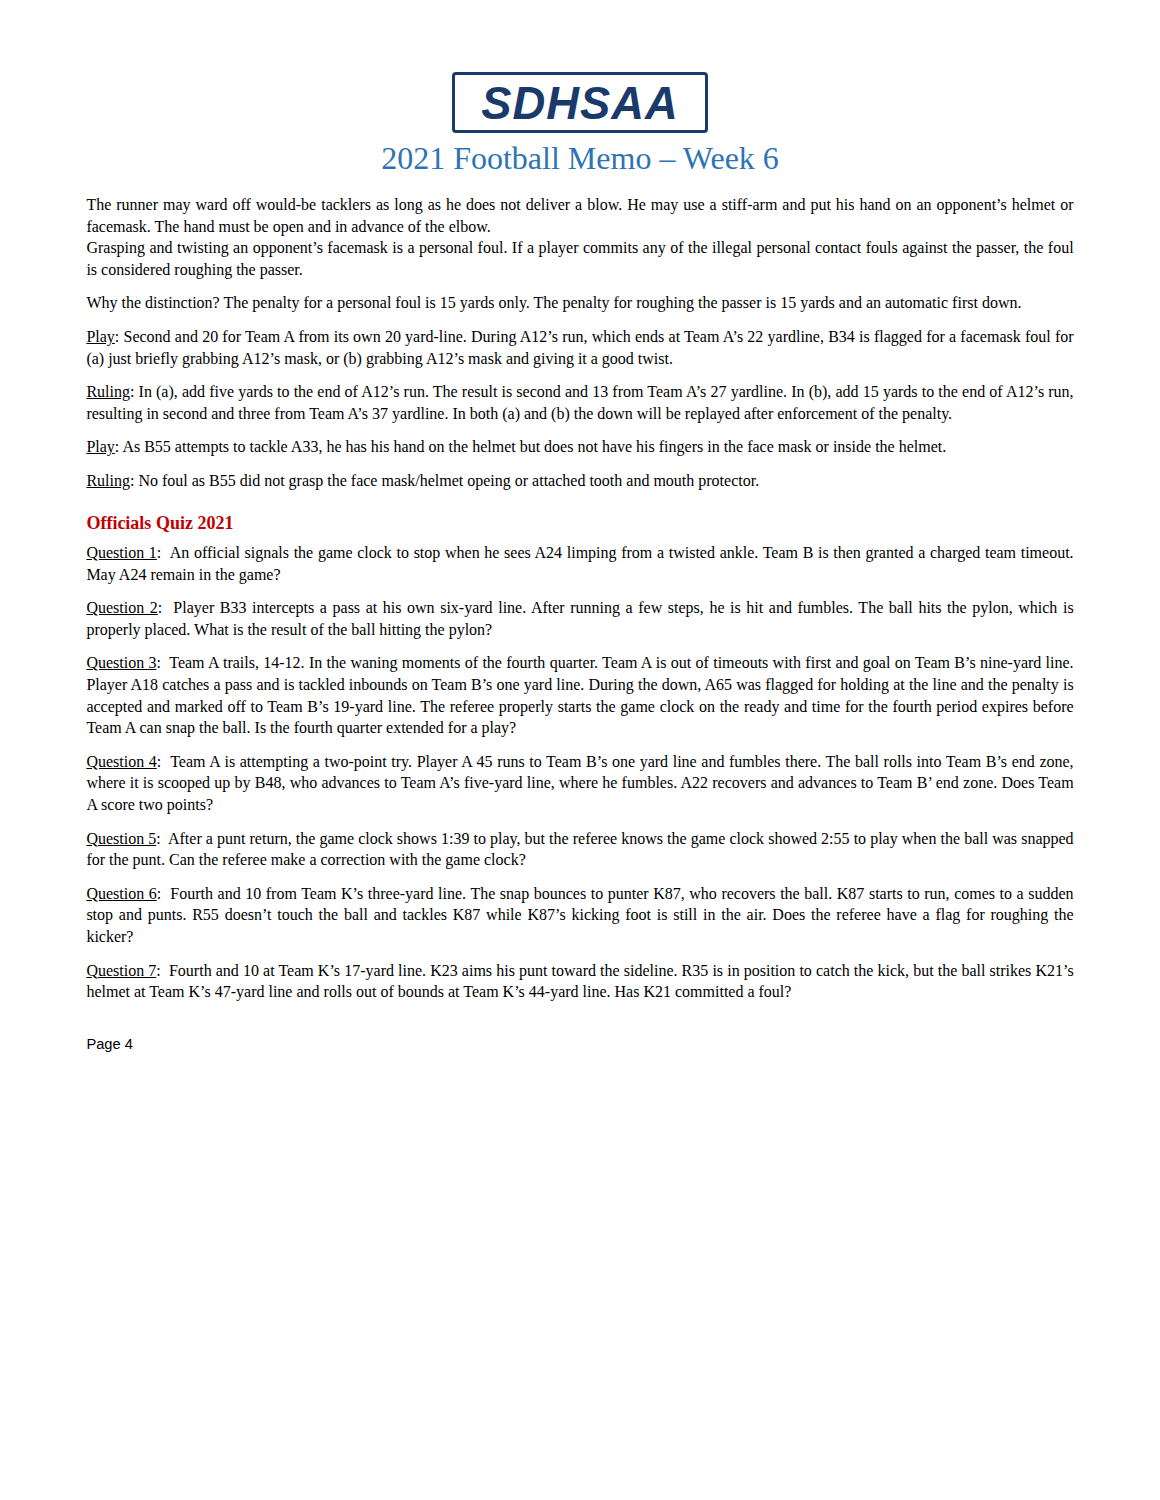SDHSAA
2021 Football Memo – Week 6
The runner may ward off would-be tacklers as long as he does not deliver a blow. He may use a stiff-arm and put his hand on an opponent’s helmet or facemask. The hand must be open and in advance of the elbow.
Grasping and twisting an opponent’s facemask is a personal foul. If a player commits any of the illegal personal contact fouls against the passer, the foul is considered roughing the passer.
Why the distinction? The penalty for a personal foul is 15 yards only. The penalty for roughing the passer is 15 yards and an automatic first down.
Play: Second and 20 for Team A from its own 20 yard-line. During A12’s run, which ends at Team A’s 22 yardline, B34 is flagged for a facemask foul for (a) just briefly grabbing A12’s mask, or (b) grabbing A12’s mask and giving it a good twist.
Ruling: In (a), add five yards to the end of A12’s run. The result is second and 13 from Team A’s 27 yardline. In (b), add 15 yards to the end of A12’s run, resulting in second and three from Team A’s 37 yardline. In both (a) and (b) the down will be replayed after enforcement of the penalty.
Play: As B55 attempts to tackle A33, he has his hand on the helmet but does not have his fingers in the face mask or inside the helmet.
Ruling: No foul as B55 did not grasp the face mask/helmet opeing or attached tooth and mouth protector.
Officials Quiz 2021
Question 1: An official signals the game clock to stop when he sees A24 limping from a twisted ankle. Team B is then granted a charged team timeout. May A24 remain in the game?
Question 2: Player B33 intercepts a pass at his own six-yard line. After running a few steps, he is hit and fumbles. The ball hits the pylon, which is properly placed. What is the result of the ball hitting the pylon?
Question 3: Team A trails, 14-12. In the waning moments of the fourth quarter. Team A is out of timeouts with first and goal on Team B’s nine-yard line. Player A18 catches a pass and is tackled inbounds on Team B’s one yard line. During the down, A65 was flagged for holding at the line and the penalty is accepted and marked off to Team B’s 19-yard line. The referee properly starts the game clock on the ready and time for the fourth period expires before Team A can snap the ball. Is the fourth quarter extended for a play?
Question 4: Team A is attempting a two-point try. Player A 45 runs to Team B’s one yard line and fumbles there. The ball rolls into Team B’s end zone, where it is scooped up by B48, who advances to Team A’s five-yard line, where he fumbles. A22 recovers and advances to Team B’ end zone. Does Team A score two points?
Question 5: After a punt return, the game clock shows 1:39 to play, but the referee knows the game clock showed 2:55 to play when the ball was snapped for the punt. Can the referee make a correction with the game clock?
Question 6: Fourth and 10 from Team K’s three-yard line. The snap bounces to punter K87, who recovers the ball. K87 starts to run, comes to a sudden stop and punts. R55 doesn’t touch the ball and tackles K87 while K87’s kicking foot is still in the air. Does the referee have a flag for roughing the kicker?
Question 7: Fourth and 10 at Team K’s 17-yard line. K23 aims his punt toward the sideline. R35 is in position to catch the kick, but the ball strikes K21’s helmet at Team K’s 47-yard line and rolls out of bounds at Team K’s 44-yard line. Has K21 committed a foul?
Page 4